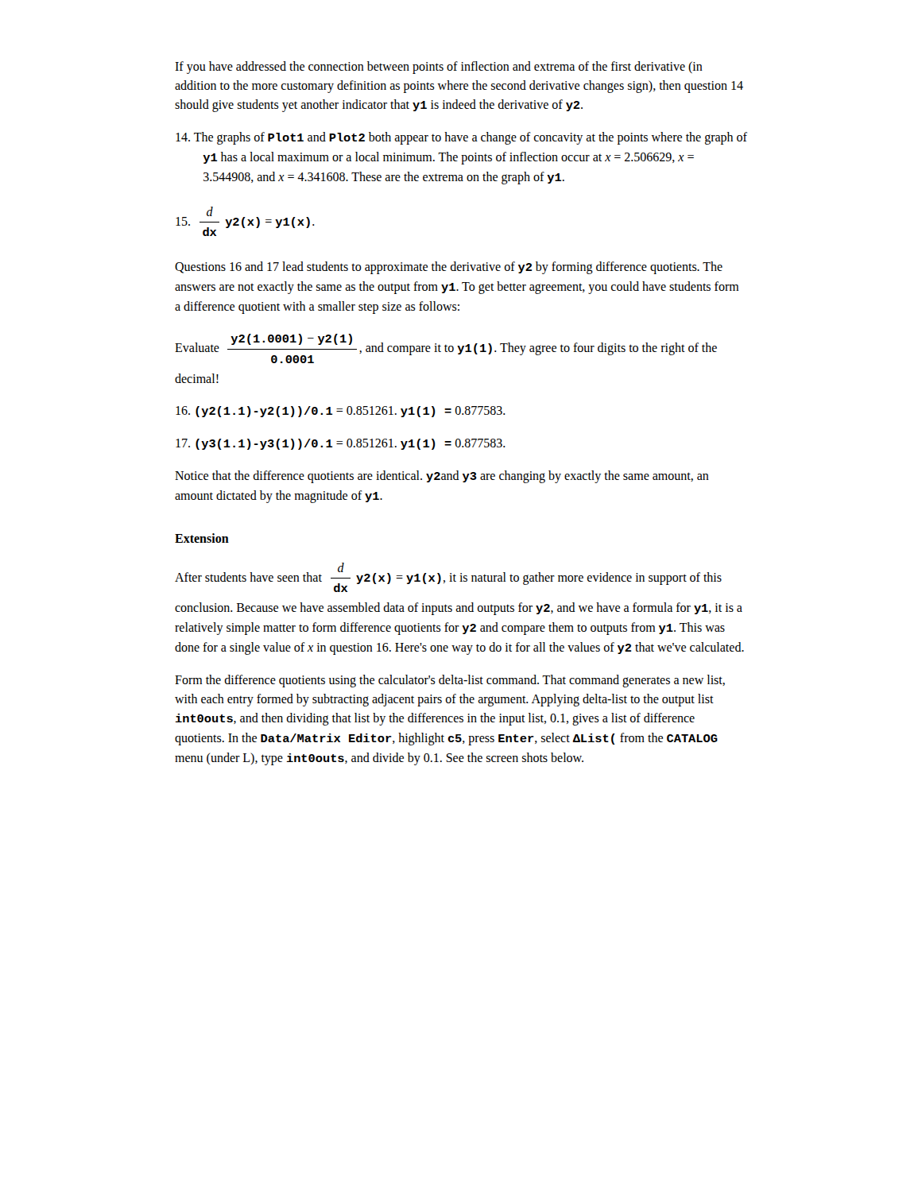If you have addressed the connection between points of inflection and extrema of the first derivative (in addition to the more customary definition as points where the second derivative changes sign), then question 14 should give students yet another indicator that y1 is indeed the derivative of y2.
14. The graphs of Plot1 and Plot2 both appear to have a change of concavity at the points where the graph of y1 has a local maximum or a local minimum. The points of inflection occur at x = 2.506629, x = 3.544908, and x = 4.341608. These are the extrema on the graph of y1.
15. ddx y2(x) = y1(x).
Questions 16 and 17 lead students to approximate the derivative of y2 by forming difference quotients. The answers are not exactly the same as the output from y1. To get better agreement, you could have students form a difference quotient with a smaller step size as follows:
Evaluate y2(1.0001) − y2(1) 0.0001, and compare it to y1(1). They agree to four digits to the right of the decimal!
16. (y2(1.1)-y2(1))/0.1 = 0.851261. y1(1) = 0.877583.
17. (y3(1.1)-y3(1))/0.1 = 0.851261. y1(1) = 0.877583.
Notice that the difference quotients are identical. y2and y3 are changing by exactly the same amount, an amount dictated by the magnitude of y1.
Extension
After students have seen that ddx y2(x) = y1(x), it is natural to gather more evidence in support of this conclusion. Because we have assembled data of inputs and outputs for y2, and we have a formula for y1, it is a relatively simple matter to form difference quotients for y2 and compare them to outputs from y1. This was done for a single value of x in question 16. Here's one way to do it for all the values of y2 that we've calculated.
Form the difference quotients using the calculator's delta-list command. That command generates a new list, with each entry formed by subtracting adjacent pairs of the argument. Applying delta-list to the output list int0outs, and then dividing that list by the differences in the input list, 0.1, gives a list of difference quotients. In the Data/Matrix Editor, highlight c5, press Enter, select ΔList( from the CATALOG menu (under L), type int0outs, and divide by 0.1. See the screen shots below.